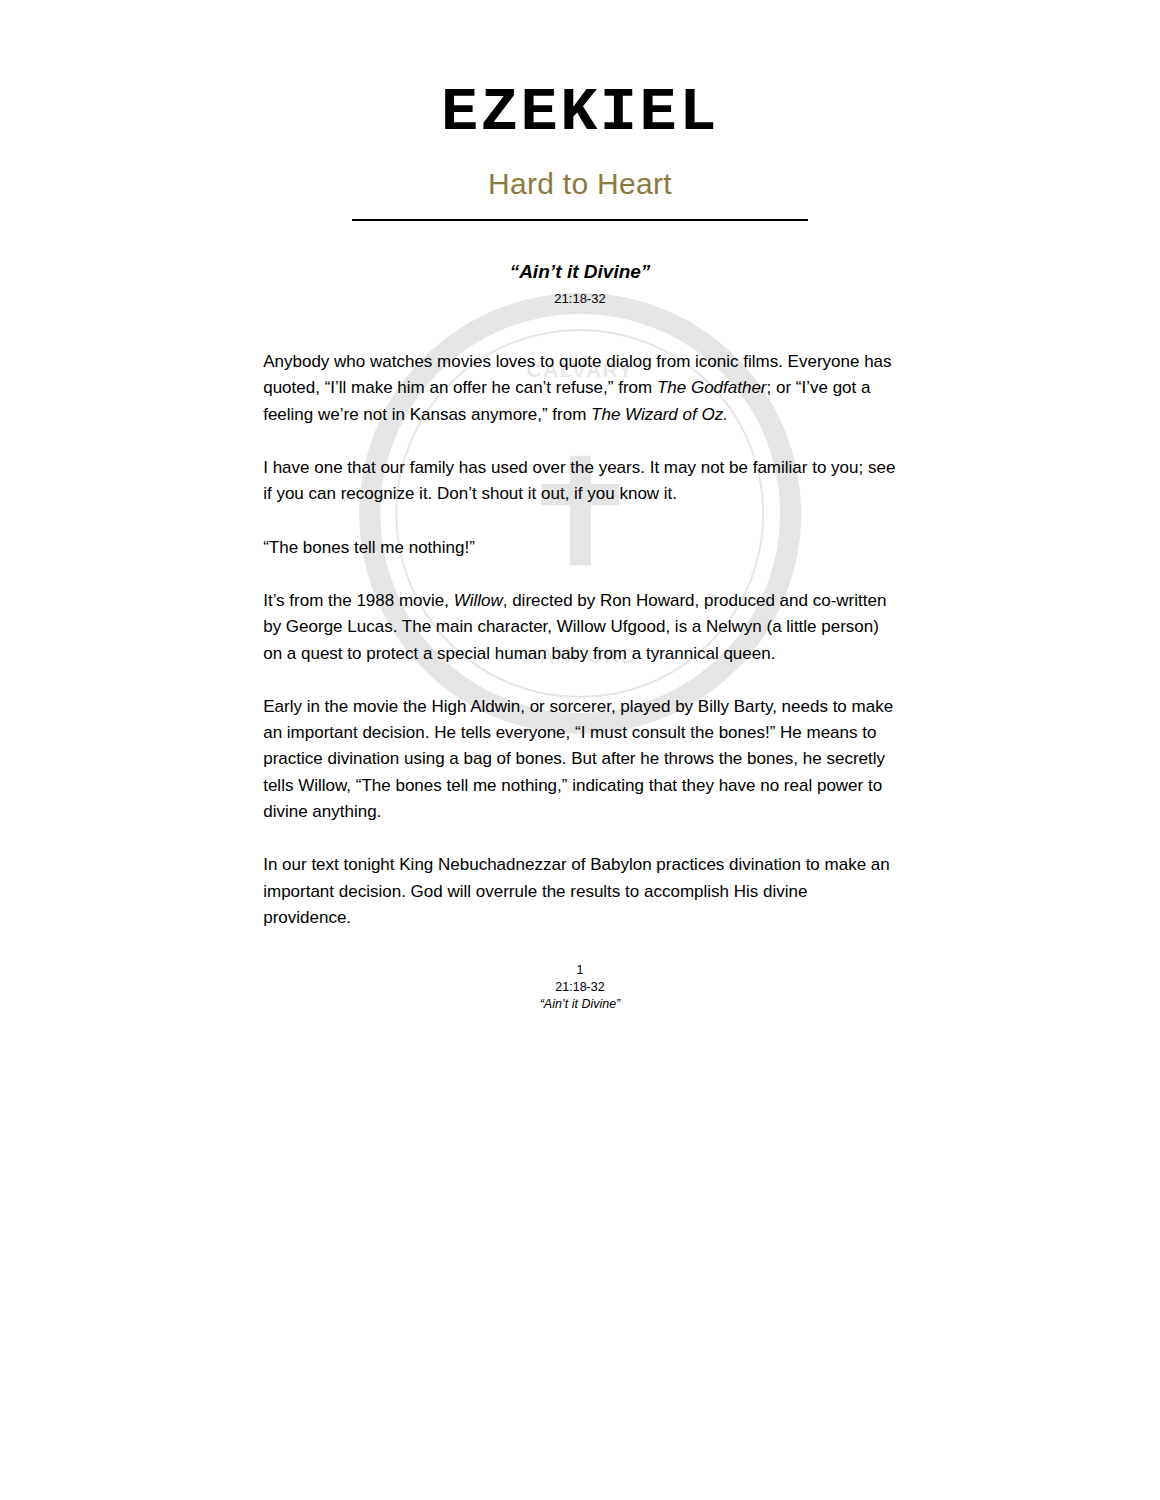CALVARY
✝
HANFORD
EZEKIEL
Hard to Heart
“Ain’t it Divine”
21:18-32
Anybody who watches movies loves to quote dialog from iconic films. Everyone has quoted, “I’ll make him an offer he can’t refuse,” from The Godfather; or “I’ve got a feeling we’re not in Kansas anymore,” from The Wizard of Oz.
I have one that our family has used over the years. It may not be familiar to you; see if you can recognize it. Don’t shout it out, if you know it.
“The bones tell me nothing!”
It’s from the 1988 movie, Willow, directed by Ron Howard, produced and co-written by George Lucas. The main character, Willow Ufgood, is a Nelwyn (a little person) on a quest to protect a special human baby from a tyrannical queen.
Early in the movie the High Aldwin, or sorcerer, played by Billy Barty, needs to make an important decision. He tells everyone, “I must consult the bones!” He means to practice divination using a bag of bones. But after he throws the bones, he secretly tells Willow, “The bones tell me nothing,” indicating that they have no real power to divine anything.
In our text tonight King Nebuchadnezzar of Babylon practices divination to make an important decision. God will overrule the results to accomplish His divine providence.
1
21:18-32
“Ain’t it Divine”